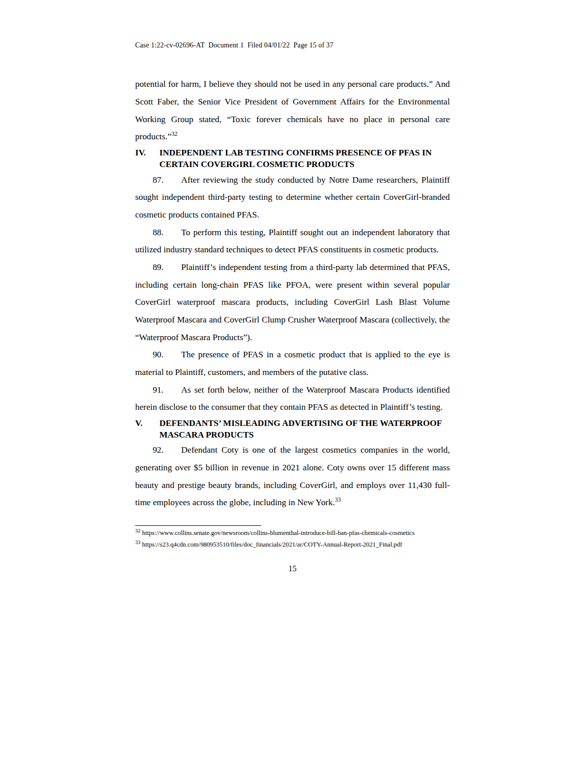Case 1:22-cv-02696-AT Document 1 Filed 04/01/22 Page 15 of 37
potential for harm, I believe they should not be used in any personal care products.” And Scott Faber, the Senior Vice President of Government Affairs for the Environmental Working Group stated, “Toxic forever chemicals have no place in personal care products.”32
IV.
INDEPENDENT LAB TESTING CONFIRMS PRESENCE OF PFAS IN CERTAIN COVERGIRL COSMETIC PRODUCTS
87. After reviewing the study conducted by Notre Dame researchers, Plaintiff sought independent third-party testing to determine whether certain CoverGirl-branded cosmetic products contained PFAS.
88. To perform this testing, Plaintiff sought out an independent laboratory that utilized industry standard techniques to detect PFAS constituents in cosmetic products.
89. Plaintiff’s independent testing from a third-party lab determined that PFAS, including certain long-chain PFAS like PFOA, were present within several popular CoverGirl waterproof mascara products, including CoverGirl Lash Blast Volume Waterproof Mascara and CoverGirl Clump Crusher Waterproof Mascara (collectively, the “Waterproof Mascara Products”).
90. The presence of PFAS in a cosmetic product that is applied to the eye is material to Plaintiff, customers, and members of the putative class.
91. As set forth below, neither of the Waterproof Mascara Products identified herein disclose to the consumer that they contain PFAS as detected in Plaintiff’s testing.
V.
DEFENDANTS’ MISLEADING ADVERTISING OF THE WATERPROOF MASCARA PRODUCTS
92. Defendant Coty is one of the largest cosmetics companies in the world, generating over $5 billion in revenue in 2021 alone. Coty owns over 15 different mass beauty and prestige beauty brands, including CoverGirl, and employs over 11,430 full-time employees across the globe, including in New York.33
32 https://www.collins.senate.gov/newsroom/collins-blumenthal-introduce-bill-ban-pfas-chemicals-cosmetics
33 https://s23.q4cdn.com/980953510/files/doc_financials/2021/ar/COTY-Annual-Report-2021_Final.pdf
15